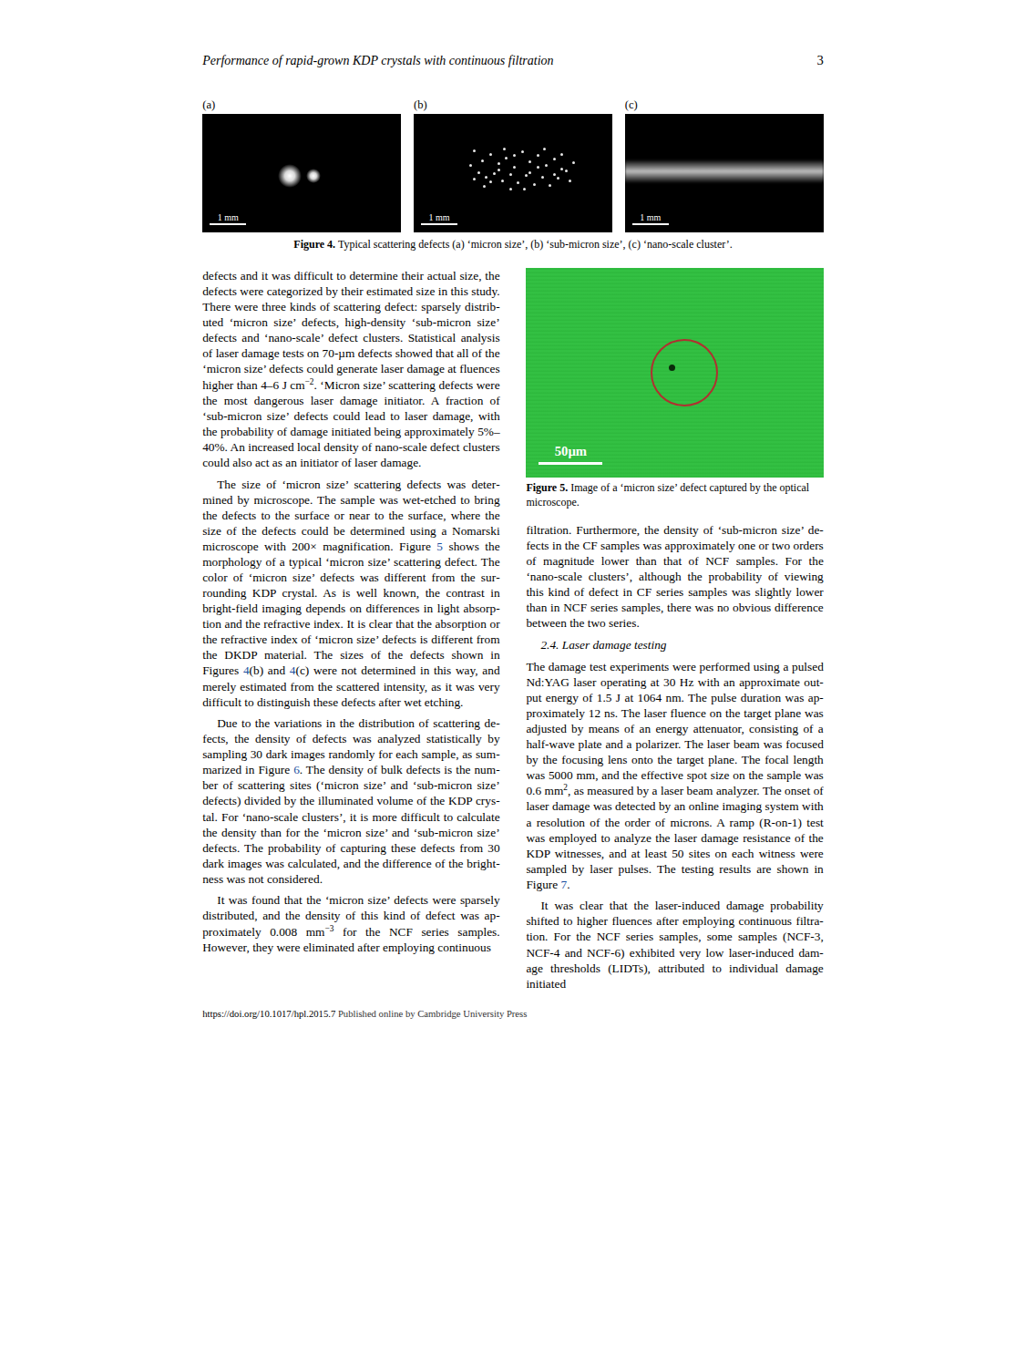Performance of rapid-grown KDP crystals with continuous filtration
3
(a)
1 mm
(b)
1 mm
(c)
1 mm
Figure 4. Typical scattering defects (a) ‘micron size’, (b) ‘sub-micron size’, (c) ‘nano-scale cluster’.
defects and it was difficult to determine their actual size, the defects were categorized by their estimated size in this study. There were three kinds of scattering defect: sparsely distributed ‘micron size’ defects, high-density ‘sub-micron size’ defects and ‘nano-scale’ defect clusters. Statistical analysis of laser damage tests on 70-µm defects showed that all of the ‘micron size’ defects could generate laser damage at fluences higher than 4–6 J cm−2. ‘Micron size’ scattering defects were the most dangerous laser damage initiator. A fraction of ‘sub-micron size’ defects could lead to laser damage, with the probability of damage initiated being approximately 5%–40%. An increased local density of nano-scale defect clusters could also act as an initiator of laser damage.
The size of ‘micron size’ scattering defects was determined by microscope. The sample was wet-etched to bring the defects to the surface or near to the surface, where the size of the defects could be determined using a Nomarski microscope with 200× magnification. Figure 5 shows the morphology of a typical ‘micron size’ scattering defect. The color of ‘micron size’ defects was different from the surrounding KDP crystal. As is well known, the contrast in bright-field imaging depends on differences in light absorption and the refractive index. It is clear that the absorption or the refractive index of ‘micron size’ defects is different from the DKDP material. The sizes of the defects shown in Figures 4(b) and 4(c) were not determined in this way, and merely estimated from the scattered intensity, as it was very difficult to distinguish these defects after wet etching.
Due to the variations in the distribution of scattering defects, the density of defects was analyzed statistically by sampling 30 dark images randomly for each sample, as summarized in Figure 6. The density of bulk defects is the number of scattering sites (‘micron size’ and ‘sub-micron size’ defects) divided by the illuminated volume of the KDP crystal. For ‘nano-scale clusters’, it is more difficult to calculate the density than for the ‘micron size’ and ‘sub-micron size’ defects. The probability of capturing these defects from 30 dark images was calculated, and the difference of the brightness was not considered.
It was found that the ‘micron size’ defects were sparsely distributed, and the density of this kind of defect was approximately 0.008 mm−3 for the NCF series samples. However, they were eliminated after employing continuous
50µm
Figure 5. Image of a ‘micron size’ defect captured by the optical microscope.
filtration. Furthermore, the density of ‘sub-micron size’ defects in the CF samples was approximately one or two orders of magnitude lower than that of NCF samples. For the ‘nano-scale clusters’, although the probability of viewing this kind of defect in CF series samples was slightly lower than in NCF series samples, there was no obvious difference between the two series.
2.4. Laser damage testing
The damage test experiments were performed using a pulsed Nd:YAG laser operating at 30 Hz with an approximate output energy of 1.5 J at 1064 nm. The pulse duration was approximately 12 ns. The laser fluence on the target plane was adjusted by means of an energy attenuator, consisting of a half-wave plate and a polarizer. The laser beam was focused by the focusing lens onto the target plane. The focal length was 5000 mm, and the effective spot size on the sample was 0.6 mm2, as measured by a laser beam analyzer. The onset of laser damage was detected by an online imaging system with a resolution of the order of microns. A ramp (R-on-1) test was employed to analyze the laser damage resistance of the KDP witnesses, and at least 50 sites on each witness were sampled by laser pulses. The testing results are shown in Figure 7.
It was clear that the laser-induced damage probability shifted to higher fluences after employing continuous filtration. For the NCF series samples, some samples (NCF-3, NCF-4 and NCF-6) exhibited very low laser-induced damage thresholds (LIDTs), attributed to individual damage initiated
https://doi.org/10.1017/hpl.2015.7 Published online by Cambridge University Press